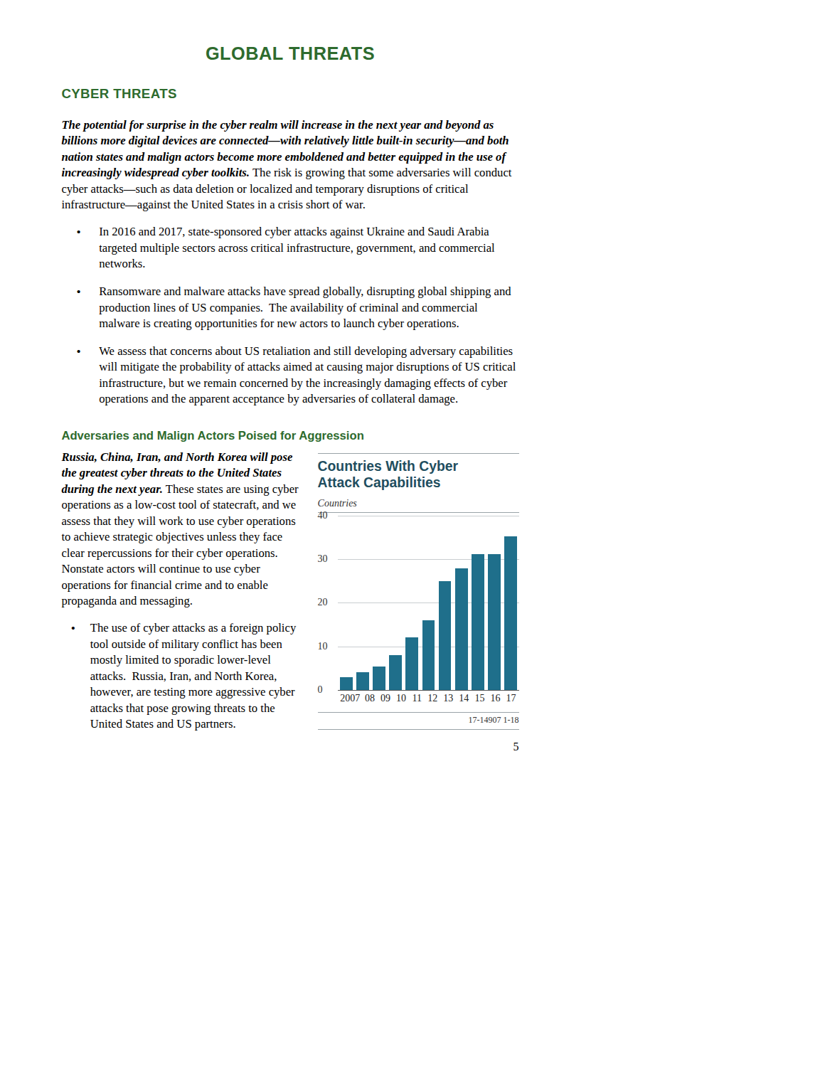GLOBAL THREATS
CYBER THREATS
The potential for surprise in the cyber realm will increase in the next year and beyond as billions more digital devices are connected—with relatively little built-in security—and both nation states and malign actors become more emboldened and better equipped in the use of increasingly widespread cyber toolkits. The risk is growing that some adversaries will conduct cyber attacks—such as data deletion or localized and temporary disruptions of critical infrastructure—against the United States in a crisis short of war.
In 2016 and 2017, state-sponsored cyber attacks against Ukraine and Saudi Arabia targeted multiple sectors across critical infrastructure, government, and commercial networks.
Ransomware and malware attacks have spread globally, disrupting global shipping and production lines of US companies. The availability of criminal and commercial malware is creating opportunities for new actors to launch cyber operations.
We assess that concerns about US retaliation and still developing adversary capabilities will mitigate the probability of attacks aimed at causing major disruptions of US critical infrastructure, but we remain concerned by the increasingly damaging effects of cyber operations and the apparent acceptance by adversaries of collateral damage.
Adversaries and Malign Actors Poised for Aggression
Russia, China, Iran, and North Korea will pose the greatest cyber threats to the United States during the next year. These states are using cyber operations as a low-cost tool of statecraft, and we assess that they will work to use cyber operations to achieve strategic objectives unless they face clear repercussions for their cyber operations. Nonstate actors will continue to use cyber operations for financial crime and to enable propaganda and messaging.
The use of cyber attacks as a foreign policy tool outside of military conflict has been mostly limited to sporadic lower-level attacks. Russia, Iran, and North Korea, however, are testing more aggressive cyber attacks that pose growing threats to the United States and US partners.
Countries With Cyber
Attack Capabilities
Countries
40
30
20
10
0
2007 08 09 10 11 12 13 14 15 16 17
17-14907 1-18
5